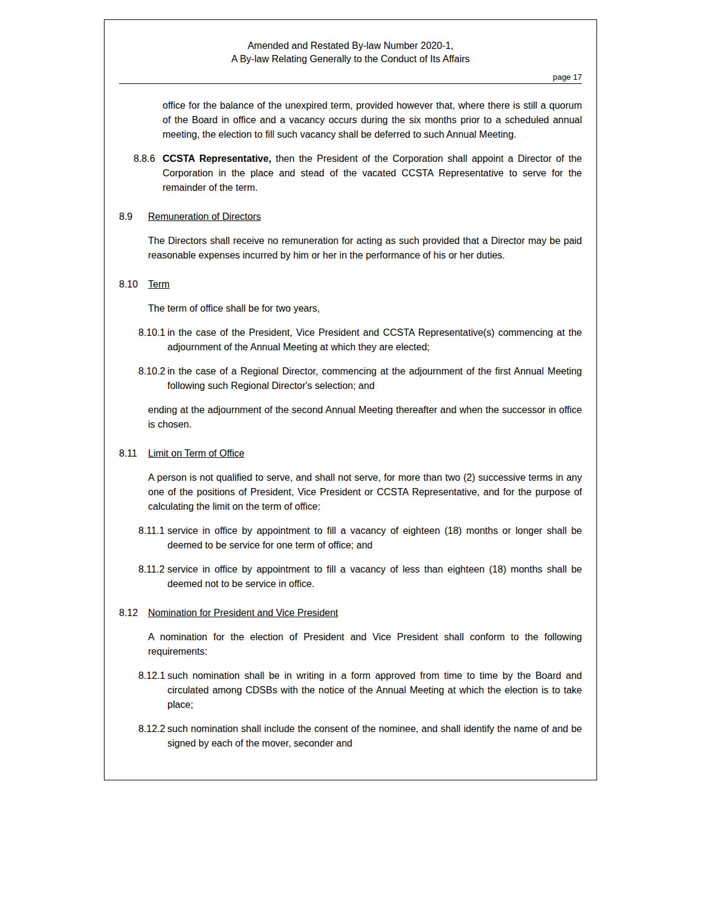Amended and Restated By-law Number 2020-1,
A By-law Relating Generally to the Conduct of Its Affairs
page 17
office for the balance of the unexpired term, provided however that, where there is still a quorum of the Board in office and a vacancy occurs during the six months prior to a scheduled annual meeting, the election to fill such vacancy shall be deferred to such Annual Meeting.
8.8.6
CCSTA Representative, then the President of the Corporation shall appoint a Director of the Corporation in the place and stead of the vacated CCSTA Representative to serve for the remainder of the term.
8.9
Remuneration of Directors
The Directors shall receive no remuneration for acting as such provided that a Director may be paid reasonable expenses incurred by him or her in the performance of his or her duties.
8.10
Term
The term of office shall be for two years,
8.10.1
in the case of the President, Vice President and CCSTA Representative(s) commencing at the adjournment of the Annual Meeting at which they are elected;
8.10.2
in the case of a Regional Director, commencing at the adjournment of the first Annual Meeting following such Regional Director's selection; and
ending at the adjournment of the second Annual Meeting thereafter and when the successor in office is chosen.
8.11
Limit on Term of Office
A person is not qualified to serve, and shall not serve, for more than two (2) successive terms in any one of the positions of President, Vice President or CCSTA Representative, and for the purpose of calculating the limit on the term of office:
8.11.1
service in office by appointment to fill a vacancy of eighteen (18) months or longer shall be deemed to be service for one term of office; and
8.11.2
service in office by appointment to fill a vacancy of less than eighteen (18) months shall be deemed not to be service in office.
8.12
Nomination for President and Vice President
A nomination for the election of President and Vice President shall conform to the following requirements:
8.12.1
such nomination shall be in writing in a form approved from time to time by the Board and circulated among CDSBs with the notice of the Annual Meeting at which the election is to take place;
8.12.2
such nomination shall include the consent of the nominee, and shall identify the name of and be signed by each of the mover, seconder and